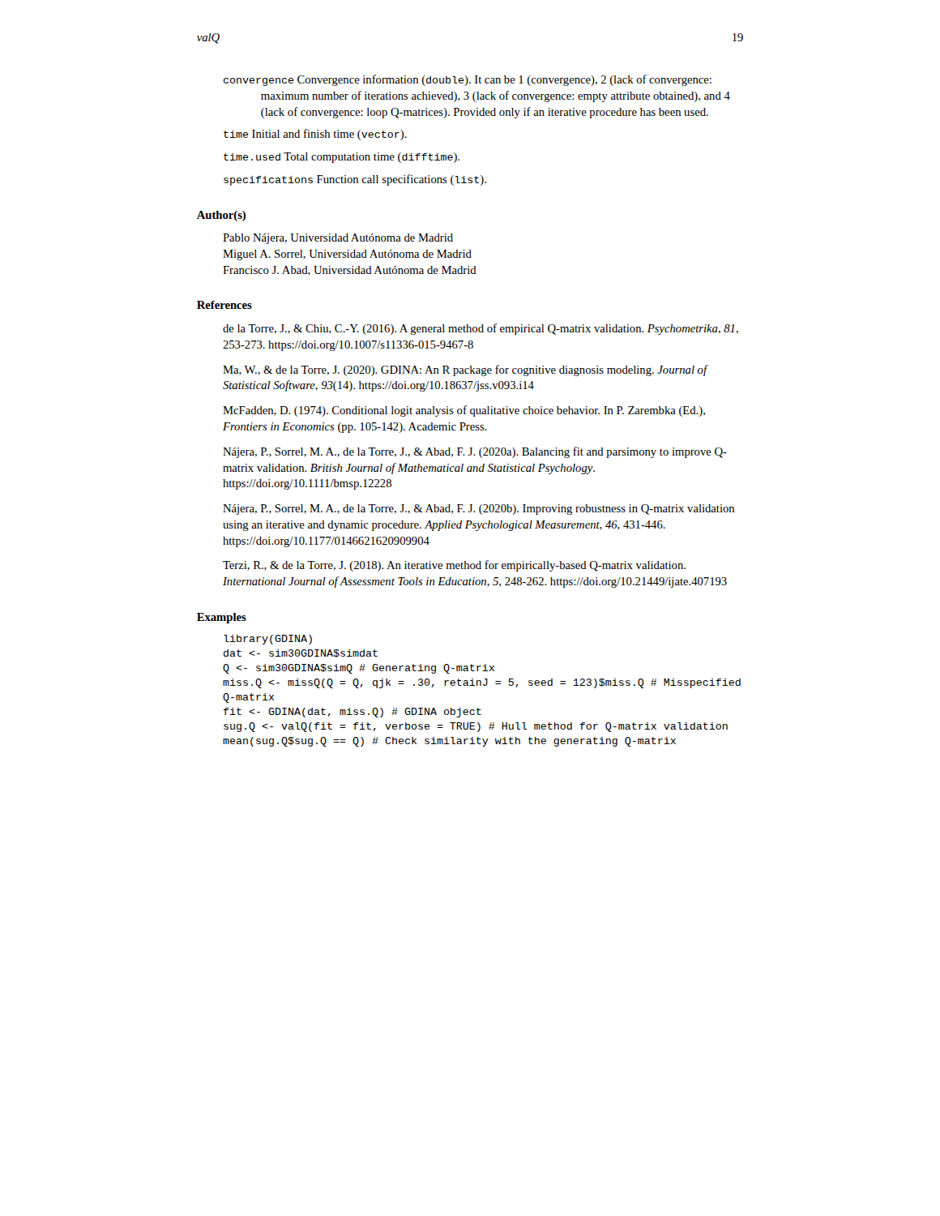valQ 19
convergence Convergence information (double). It can be 1 (convergence), 2 (lack of convergence: maximum number of iterations achieved), 3 (lack of convergence: empty attribute obtained), and 4 (lack of convergence: loop Q-matrices). Provided only if an iterative procedure has been used.
time Initial and finish time (vector).
time.used Total computation time (difftime).
specifications Function call specifications (list).
Author(s)
Pablo Nájera, Universidad Autónoma de Madrid
Miguel A. Sorrel, Universidad Autónoma de Madrid
Francisco J. Abad, Universidad Autónoma de Madrid
References
de la Torre, J., & Chiu, C.-Y. (2016). A general method of empirical Q-matrix validation. Psychometrika, 81, 253-273. https://doi.org/10.1007/s11336-015-9467-8
Ma, W., & de la Torre, J. (2020). GDINA: An R package for cognitive diagnosis modeling. Journal of Statistical Software, 93(14). https://doi.org/10.18637/jss.v093.i14
McFadden, D. (1974). Conditional logit analysis of qualitative choice behavior. In P. Zarembka (Ed.), Frontiers in Economics (pp. 105-142). Academic Press.
Nájera, P., Sorrel, M. A., de la Torre, J., & Abad, F. J. (2020a). Balancing fit and parsimony to improve Q-matrix validation. British Journal of Mathematical and Statistical Psychology. https://doi.org/10.1111/bmsp.12228
Nájera, P., Sorrel, M. A., de la Torre, J., & Abad, F. J. (2020b). Improving robustness in Q-matrix validation using an iterative and dynamic procedure. Applied Psychological Measurement, 46, 431-446. https://doi.org/10.1177/0146621620909904
Terzi, R., & de la Torre, J. (2018). An iterative method for empirically-based Q-matrix validation. International Journal of Assessment Tools in Education, 5, 248-262. https://doi.org/10.21449/ijate.407193
Examples
library(GDINA)
dat <- sim30GDINA$simdat
Q <- sim30GDINA$simQ # Generating Q-matrix
miss.Q <- missQ(Q = Q, qjk = .30, retainJ = 5, seed = 123)$miss.Q # Misspecified Q-matrix
fit <- GDINA(dat, miss.Q) # GDINA object
sug.Q <- valQ(fit = fit, verbose = TRUE) # Hull method for Q-matrix validation
mean(sug.Q$sug.Q == Q) # Check similarity with the generating Q-matrix